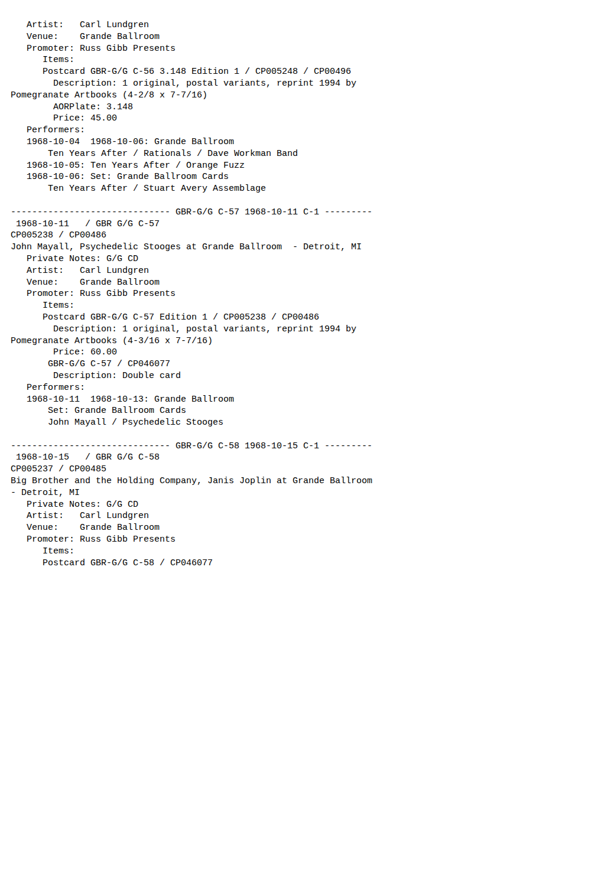Artist:   Carl Lundgren
   Venue:    Grande Ballroom
   Promoter: Russ Gibb Presents
      Items:
      Postcard GBR-G/G C-56 3.148 Edition 1 / CP005248 / CP00496
        Description: 1 original, postal variants, reprint 1994 by 
Pomegranate Artbooks (4-2/8 x 7-7/16)
        AORPlate: 3.148
        Price: 45.00
   Performers:
   1968-10-04  1968-10-06: Grande Ballroom
       Ten Years After / Rationals / Dave Workman Band
   1968-10-05: Ten Years After / Orange Fuzz
   1968-10-06: Set: Grande Ballroom Cards
       Ten Years After / Stuart Avery Assemblage

------------------------------ GBR-G/G C-57 1968-10-11 C-1 ---------
 1968-10-11   / GBR G/G C-57
CP005238 / CP00486
John Mayall, Psychedelic Stooges at Grande Ballroom  - Detroit, MI
   Private Notes: G/G CD
   Artist:   Carl Lundgren
   Venue:    Grande Ballroom
   Promoter: Russ Gibb Presents
      Items:
      Postcard GBR-G/G C-57 Edition 1 / CP005238 / CP00486
        Description: 1 original, postal variants, reprint 1994 by 
Pomegranate Artbooks (4-3/16 x 7-7/16)
        Price: 60.00
       GBR-G/G C-57 / CP046077
        Description: Double card
   Performers:
   1968-10-11  1968-10-13: Grande Ballroom
       Set: Grande Ballroom Cards
       John Mayall / Psychedelic Stooges

------------------------------ GBR-G/G C-58 1968-10-15 C-1 ---------
 1968-10-15   / GBR G/G C-58
CP005237 / CP00485
Big Brother and the Holding Company, Janis Joplin at Grande Ballroom 
- Detroit, MI
   Private Notes: G/G CD
   Artist:   Carl Lundgren
   Venue:    Grande Ballroom
   Promoter: Russ Gibb Presents
      Items:
      Postcard GBR-G/G C-58 / CP046077